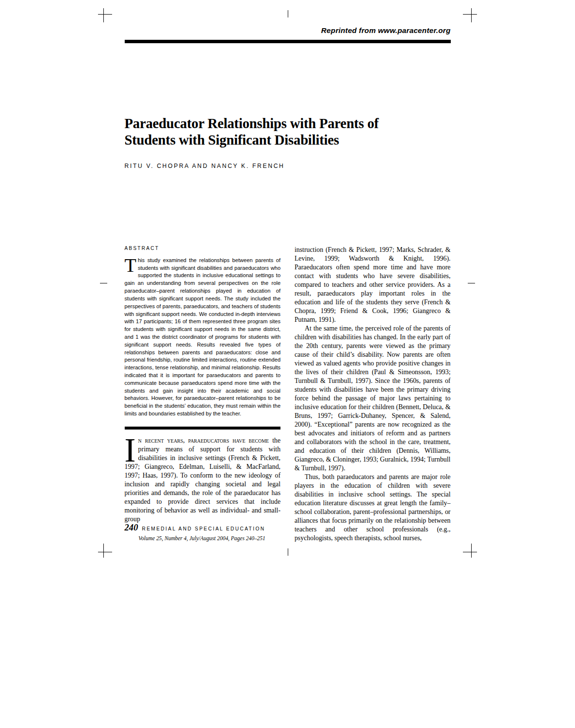Reprinted from www.paracenter.org
Paraeducator Relationships with Parents of
Students with Significant Disabilities
Ritu V. Chopra and Nancy K. French
ABSTRACT
This study examined the relationships between parents of students with significant disabilities and paraeducators who supported the students in inclusive educational settings to gain an understanding from several perspectives on the role paraeducator–parent relationships played in education of students with significant support needs. The study included the perspectives of parents, paraeducators, and teachers of students with significant support needs. We conducted in-depth interviews with 17 participants; 16 of them represented three program sites for students with significant support needs in the same district, and 1 was the district coordinator of programs for students with significant support needs. Results revealed five types of relationships between parents and paraeducators: close and personal friendship, routine limited interactions, routine extended interactions, tense relationship, and minimal relationship. Results indicated that it is important for paraeducators and parents to communicate because paraeducators spend more time with the students and gain insight into their academic and social behaviors. However, for paraeducator–parent relationships to be beneficial in the students’ education, they must remain within the limits and boundaries established by the teacher.
In recent years, paraeducators have become the primary means of support for students with disabilities in inclusive settings (French & Pickett, 1997; Giangreco, Edelman, Luiselli, & MacFarland, 1997; Haas, 1997). To conform to the new ideology of inclusion and rapidly changing societal and legal priorities and demands, the role of the paraeducator has expanded to provide direct services that include monitoring of behavior as well as individual- and small-group
instruction (French & Pickett, 1997; Marks, Schrader, & Levine, 1999; Wadsworth & Knight, 1996). Paraeducators often spend more time and have more contact with students who have severe disabilities, compared to teachers and other service providers. As a result, paraeducators play important roles in the education and life of the students they serve (French & Chopra, 1999; Friend & Cook, 1996; Giangreco & Putnam, 1991).
At the same time, the perceived role of the parents of children with disabilities has changed. In the early part of the 20th century, parents were viewed as the primary cause of their child’s disability. Now parents are often viewed as valued agents who provide positive changes in the lives of their children (Paul & Simeonsson, 1993; Turnbull & Turnbull, 1997). Since the 1960s, parents of students with disabilities have been the primary driving force behind the passage of major laws pertaining to inclusive education for their children (Bennett, Deluca, & Bruns, 1997; Garrick-Duhaney, Spencer, & Salend, 2000). “Exceptional” parents are now recognized as the best advocates and initiators of reform and as partners and collaborators with the school in the care, treatment, and education of their children (Dennis, Williams, Giangreco, & Cloninger, 1993; Guralnick, 1994; Turnbull & Turnbull, 1997).
Thus, both paraeducators and parents are major role players in the education of children with severe disabilities in inclusive school settings. The special education literature discusses at great length the family–school collaboration, parent–professional partnerships, or alliances that focus primarily on the relationship between teachers and other school professionals (e.g., psychologists, speech therapists, school nurses,
240 REMEDIAL AND SPECIAL EDUCATION
Volume 25, Number 4, July/August 2004, Pages 240–251